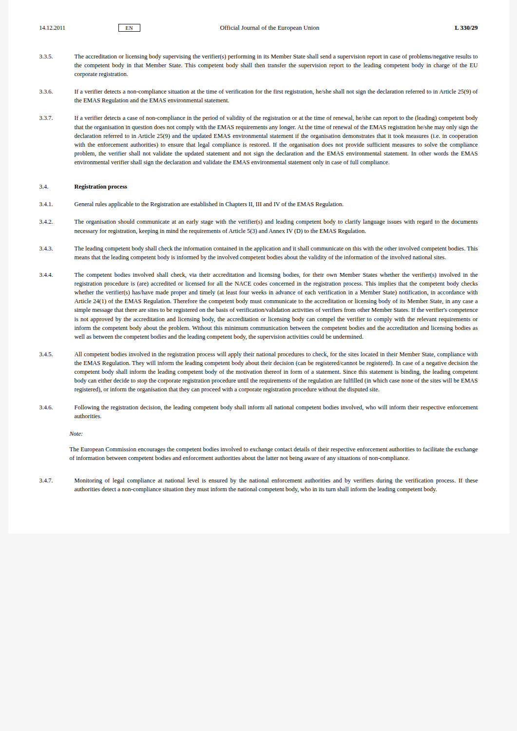14.12.2011
EN
Official Journal of the European Union
L 330/29
3.3.5.
The accreditation or licensing body supervising the verifier(s) performing in its Member State shall send a supervision report in case of problems/negative results to the competent body in that Member State. This competent body shall then transfer the supervision report to the leading competent body in charge of the EU corporate registration.
3.3.6.
If a verifier detects a non-compliance situation at the time of verification for the first registration, he/she shall not sign the declaration referred to in Article 25(9) of the EMAS Regulation and the EMAS environmental statement.
3.3.7.
If a verifier detects a case of non-compliance in the period of validity of the registration or at the time of renewal, he/she can report to the (leading) competent body that the organisation in question does not comply with the EMAS requirements any longer. At the time of renewal of the EMAS registration he/she may only sign the declaration referred to in Article 25(9) and the updated EMAS environmental statement if the organisation demonstrates that it took measures (i.e. in cooperation with the enforcement authorities) to ensure that legal compliance is restored. If the organisation does not provide sufficient measures to solve the compliance problem, the verifier shall not validate the updated statement and not sign the declaration and the EMAS environmental statement. In other words the EMAS environmental verifier shall sign the declaration and validate the EMAS environmental statement only in case of full compliance.
3.4.
Registration process
3.4.1.
General rules applicable to the Registration are established in Chapters II, III and IV of the EMAS Regulation.
3.4.2.
The organisation should communicate at an early stage with the verifier(s) and leading competent body to clarify language issues with regard to the documents necessary for registration, keeping in mind the requirements of Article 5(3) and Annex IV (D) to the EMAS Regulation.
3.4.3.
The leading competent body shall check the information contained in the application and it shall communicate on this with the other involved competent bodies. This means that the leading competent body is informed by the involved competent bodies about the validity of the information of the involved national sites.
3.4.4.
The competent bodies involved shall check, via their accreditation and licensing bodies, for their own Member States whether the verifier(s) involved in the registration procedure is (are) accredited or licensed for all the NACE codes concerned in the registration process. This implies that the competent body checks whether the verifier(s) has/have made proper and timely (at least four weeks in advance of each verification in a Member State) notification, in accordance with Article 24(1) of the EMAS Regulation. Therefore the competent body must communicate to the accreditation or licensing body of its Member State, in any case a simple message that there are sites to be registered on the basis of verification/validation activities of verifiers from other Member States. If the verifier's competence is not approved by the accreditation and licensing body, the accreditation or licensing body can compel the verifier to comply with the relevant requirements or inform the competent body about the problem. Without this minimum communication between the competent bodies and the accreditation and licensing bodies as well as between the competent bodies and the leading competent body, the supervision activities could be undermined.
3.4.5.
All competent bodies involved in the registration process will apply their national procedures to check, for the sites located in their Member State, compliance with the EMAS Regulation. They will inform the leading competent body about their decision (can be registered/cannot be registered). In case of a negative decision the competent body shall inform the leading competent body of the motivation thereof in form of a statement. Since this statement is binding, the leading competent body can either decide to stop the corporate registration procedure until the requirements of the regulation are fulfilled (in which case none of the sites will be EMAS registered), or inform the organisation that they can proceed with a corporate registration procedure without the disputed site.
3.4.6.
Following the registration decision, the leading competent body shall inform all national competent bodies involved, who will inform their respective enforcement authorities.
Note:
The European Commission encourages the competent bodies involved to exchange contact details of their respective enforcement authorities to facilitate the exchange of information between competent bodies and enforcement authorities about the latter not being aware of any situations of non-compliance.
3.4.7.
Monitoring of legal compliance at national level is ensured by the national enforcement authorities and by verifiers during the verification process. If these authorities detect a non-compliance situation they must inform the national competent body, who in its turn shall inform the leading competent body.